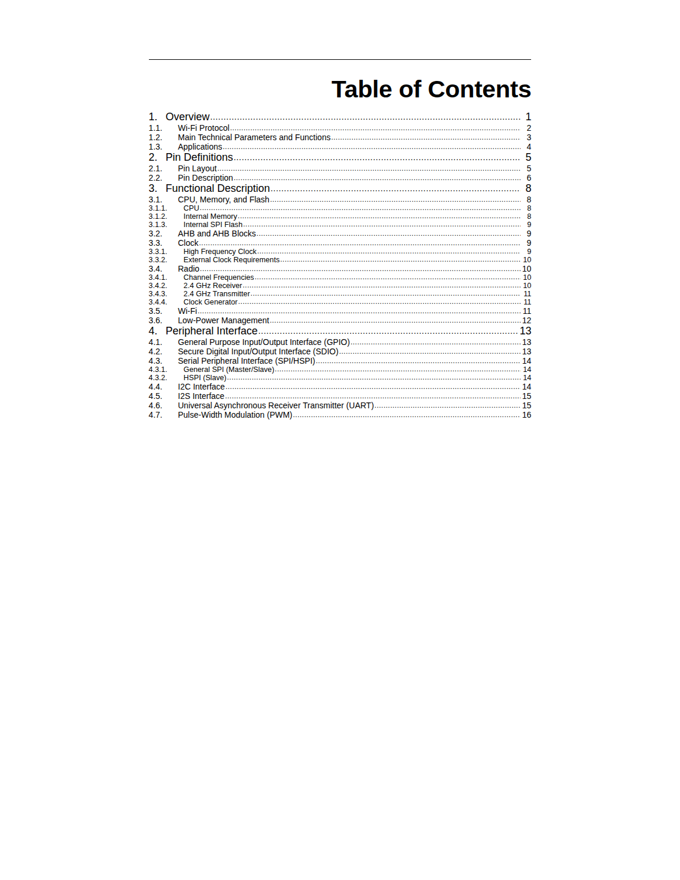Table of Contents
1. Overview .................................................................................................................................................................. 1
1.1. Wi-Fi Protocol ................................................................................................................................................................................................. 2
1.2. Main Technical Parameters and Functions ................................................................................................................................. 3
1.3. Applications ....................................................................................................................................................................................................... 4
2. Pin Definitions ....................................................................................................................................................... 5
2.1. Pin Layout ........................................................................................................................................................................................................... 5
2.2. Pin Description ............................................................................................................................................................................................... 6
3. Functional Description ................................................................................................................................. 8
3.1. CPU, Memory, and Flash ............................................................................................................................................................. 8
3.1.1. CPU ......................................................................................................................................................................................... 8
3.1.2. Internal Memory ................................................................................................................................................................. 8
3.1.3. Internal SPI Flash ............................................................................................................................................................... 9
3.2. AHB and AHB Blocks ..................................................................................................................................................................... 9
3.3. Clock ..................................................................................................................................................................................................................... 9
3.3.1. High Frequency Clock ....................................................................................................................................................... 9
3.3.2. External Clock Requirements ................................................................................................................................. 10
3.4. Radio ..................................................................................................................................................................................................................... 10
3.4.1. Channel Frequencies ......................................................................................................................................................... 10
3.4.2. 2.4 GHz Receiver ................................................................................................................................................................. 10
3.4.3. 2.4 GHz Transmitter ........................................................................................................................................................... 11
3.4.4. Clock Generator ..................................................................................................................................................................... 11
3.5. Wi-Fi ..................................................................................................................................................................................................................... 11
3.6. Low-Power Management ............................................................................................................................................................. 12
4. Peripheral Interface ............................................................................................................................. 13
4.1. General Purpose Input/Output Interface (GPIO) ....................................................................................................... 13
4.2. Secure Digital Input/Output Interface (SDIO) ........................................................................................................... 13
4.3. Serial Peripheral Interface (SPI/HSPI) ......................................................................................................................... 14
4.3.1. General SPI (Master/Slave) ................................................................................................................................. 14
4.3.2. HSPI (Slave) ............................................................................................................................................................................. 14
4.4. I2C Interface ..................................................................................................................................................................................................... 14
4.5. I2S Interface ..................................................................................................................................................................................................... 15
4.6. Universal Asynchronous Receiver Transmitter (UART) ............................................................................................. 15
4.7. Pulse-Width Modulation (PWM) ................................................................................................................................................. 16